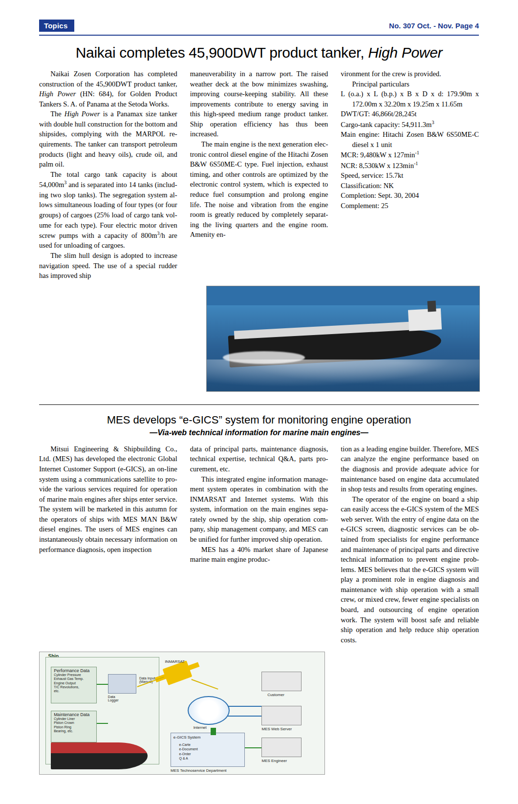Topics
No. 307 Oct. - Nov. Page 4
Naikai completes 45,900DWT product tanker, High Power
Naikai Zosen Corporation has completed construction of the 45,900DWT product tanker, High Power (HN: 684), for Golden Product Tankers S. A. of Panama at the Setoda Works.
The High Power is a Panamax size tanker with double hull construction for the bottom and shipsides, complying with the MARPOL requirements. The tanker can transport petroleum products (light and heavy oils), crude oil, and palm oil.
The total cargo tank capacity is about 54,000m3 and is separated into 14 tanks (including two slop tanks). The segregation system allows simultaneous loading of four types (or four groups) of cargoes (25% load of cargo tank volume for each type). Four electric motor driven screw pumps with a capacity of 800m3/h are used for unloading of cargoes.
The slim hull design is adopted to increase navigation speed. The use of a special rudder has improved ship
maneuverability in a narrow port. The raised weather deck at the bow minimizes swashing, improving course-keeping stability. All these improvements contribute to energy saving in this high-speed medium range product tanker. Ship operation efficiency has thus been increased.
The main engine is the next generation electronic control diesel engine of the Hitachi Zosen B&W 6S50ME-C type. Fuel injection, exhaust timing, and other controls are optimized by the electronic control system, which is expected to reduce fuel consumption and prolong engine life. The noise and vibration from the engine room is greatly reduced by completely separating the living quarters and the engine room. Amenity en-
vironment for the crew is provided.
Principal particulars
L (o.a.) x L (b.p.) x B x D x d: 179.90m x 172.00m x 32.20m x 19.25m x 11.65m
DWT/GT: 46,866t/28,245t
Cargo-tank capacity: 54,911.3m3
Main engine: Hitachi Zosen B&W 6S50ME-C diesel x 1 unit
MCR: 9,480kW x 127min-1
NCR: 8,530kW x 123min-1
Speed, service: 15.7kt
Classification: NK
Completion: Sept. 30, 2004
Complement: 25
MES develops “e-GICS” system for monitoring engine operation
—Via-web technical information for marine main engines—
Mitsui Engineering & Shipbuilding Co., Ltd. (MES) has developed the electronic Global Internet Customer Support (e-GICS), an on-line system using a communications satellite to provide the various services required for operation of marine main engines after ships enter service. The system will be marketed in this autumn for the operators of ships with MES MAN B&W diesel engines. The users of MES engines can instantaneously obtain necessary information on performance diagnosis, open inspection
data of principal parts, maintenance diagnosis, technical expertise, technical Q&A, parts procurement, etc.
This integrated engine information management system operates in combination with the INMARSAT and Internet systems. With this system, information on the main engines separately owned by the ship, ship operation company, ship management company, and MES can be unified for further improved ship operation.
MES has a 40% market share of Japanese marine main engine produc-
tion as a leading engine builder. Therefore, MES can analyze the engine performance based on the diagnosis and provide adequate advice for maintenance based on engine data accumulated in shop tests and results from operating engines.
The operator of the engine on board a ship can easily access the e-GICS system of the MES web server. With the entry of engine data on the e-GICS screen, diagnostic services can be obtained from specialists for engine performance and maintenance of principal parts and directive technical information to prevent engine problems. MES believes that the e-GICS system will play a prominent role in engine diagnosis and maintenance with ship operation with a small crew, or mixed crew, fewer engine specialists on board, and outsourcing of engine operation work. The system will boost safe and reliable ship operation and help reduce ship operation costs.
Ship
Performance Data
Cylinder Pressure
Exhaust Gas Temp.
Engine Output
T/C Revolutions,
etc.
Maintenance Data
Cylinder Liner
Piston Crown
Piston Ring
Bearing, etc.
Data
Logger
Data Input
(Manual)
INMARSAT
Internet
Customer
MES Web Server
e-GICS System
e-Carte
e-Document
e-Order
Q & A
MES Engineer
MES Technoservice Department